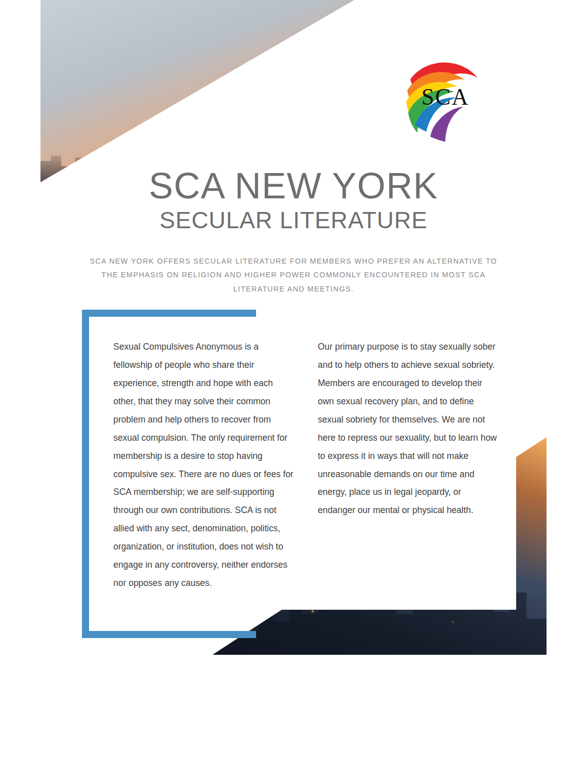SCA
SCA NEW YORK
SECULAR LITERATURE
SCA New York offers secular literature for members who prefer an alternative to the emphasis on religion and higher power commonly encountered in most SCA literature and meetings.
Sexual Compulsives Anonymous is a fellowship of people who share their experience, strength and hope with each other, that they may solve their common problem and help others to recover from sexual compulsion. The only requirement for membership is a desire to stop having compulsive sex. There are no dues or fees for SCA membership; we are self-supporting through our own contributions. SCA is not allied with any sect, denomination, politics, organization, or institution, does not wish to engage in any controversy, neither endorses nor opposes any causes.
Our primary purpose is to stay sexually sober and to help others to achieve sexual sobriety. Members are encouraged to develop their own sexual recovery plan, and to define sexual sobriety for themselves. We are not here to repress our sexuality, but to learn how to express it in ways that will not make unreasonable demands on our time and energy, place us in legal jeopardy, or endanger our mental or physical health.